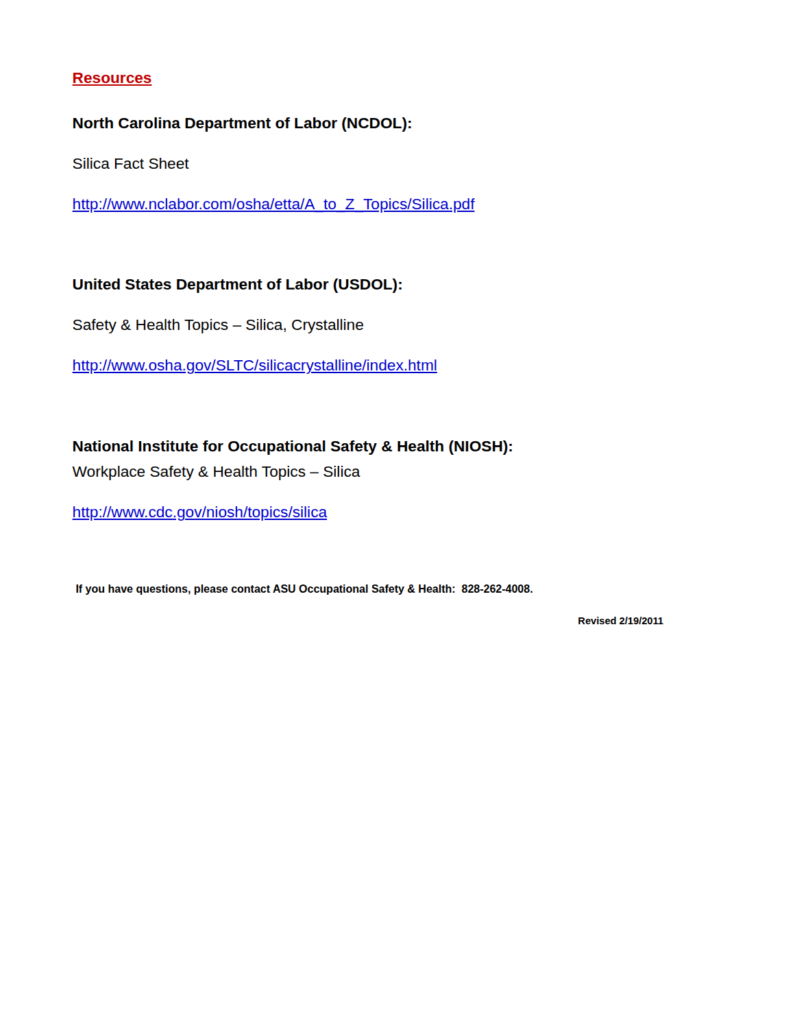Resources
North Carolina Department of Labor (NCDOL):
Silica Fact Sheet
http://www.nclabor.com/osha/etta/A_to_Z_Topics/Silica.pdf
United States Department of Labor (USDOL):
Safety & Health Topics – Silica, Crystalline
http://www.osha.gov/SLTC/silicacrystalline/index.html
National Institute for Occupational Safety & Health (NIOSH):
Workplace Safety & Health Topics – Silica
http://www.cdc.gov/niosh/topics/silica
If you have questions, please contact ASU Occupational Safety & Health: 828-262-4008.
Revised 2/19/2011